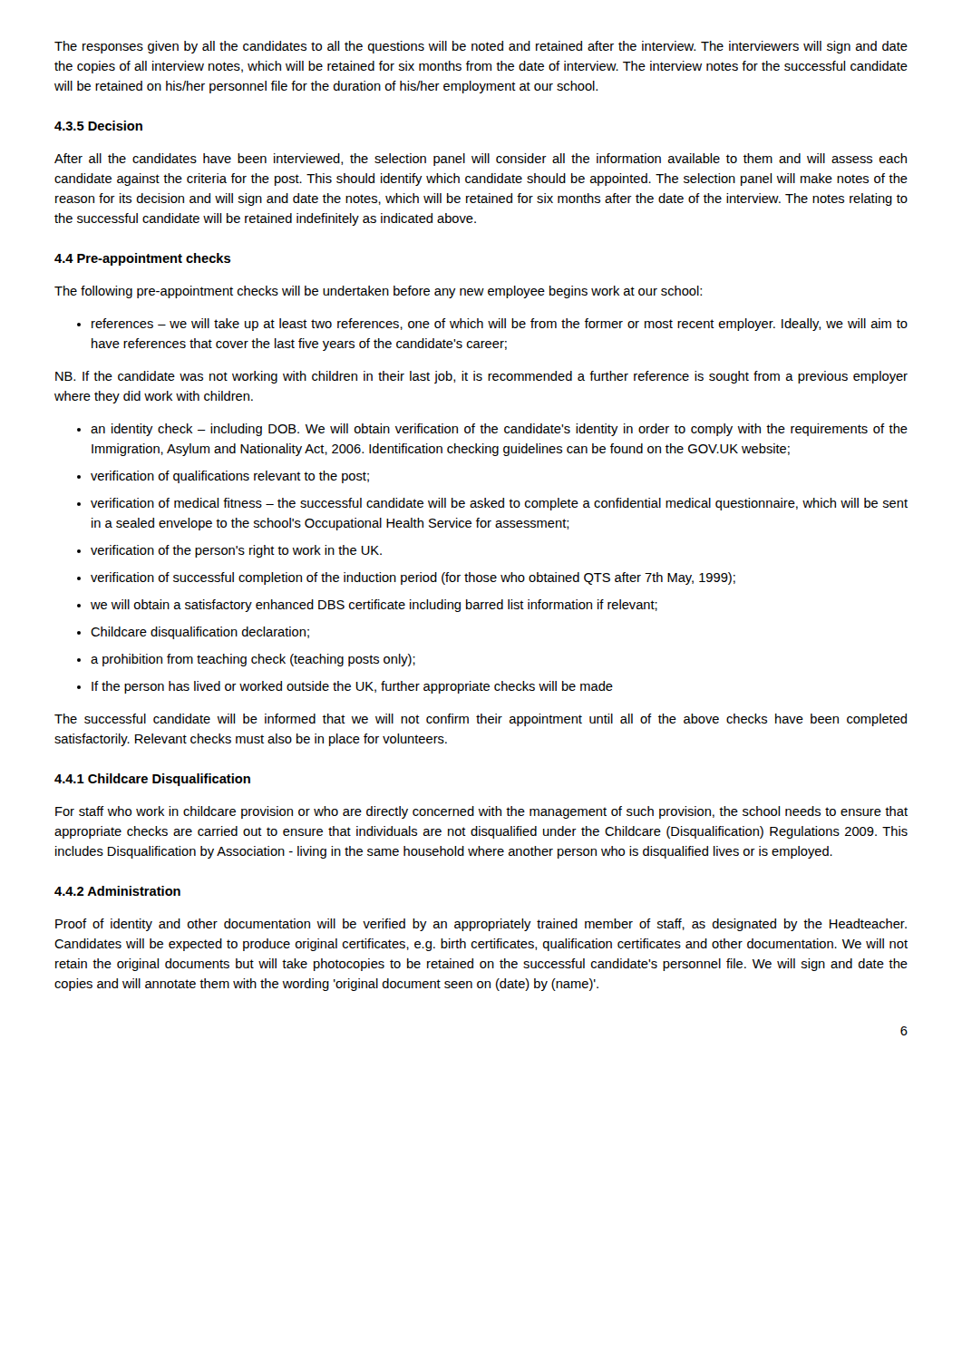The responses given by all the candidates to all the questions will be noted and retained after the interview. The interviewers will sign and date the copies of all interview notes, which will be retained for six months from the date of interview. The interview notes for the successful candidate will be retained on his/her personnel file for the duration of his/her employment at our school.
4.3.5 Decision
After all the candidates have been interviewed, the selection panel will consider all the information available to them and will assess each candidate against the criteria for the post. This should identify which candidate should be appointed. The selection panel will make notes of the reason for its decision and will sign and date the notes, which will be retained for six months after the date of the interview. The notes relating to the successful candidate will be retained indefinitely as indicated above.
4.4 Pre-appointment checks
The following pre-appointment checks will be undertaken before any new employee begins work at our school:
references – we will take up at least two references, one of which will be from the former or most recent employer. Ideally, we will aim to have references that cover the last five years of the candidate's career;
NB. If the candidate was not working with children in their last job, it is recommended a further reference is sought from a previous employer where they did work with children.
an identity check – including DOB. We will obtain verification of the candidate's identity in order to comply with the requirements of the Immigration, Asylum and Nationality Act, 2006. Identification checking guidelines can be found on the GOV.UK website;
verification of qualifications relevant to the post;
verification of medical fitness – the successful candidate will be asked to complete a confidential medical questionnaire, which will be sent in a sealed envelope to the school's Occupational Health Service for assessment;
verification of the person's right to work in the UK.
verification of successful completion of the induction period (for those who obtained QTS after 7th May, 1999);
we will obtain a satisfactory enhanced DBS certificate including barred list information if relevant;
Childcare disqualification declaration;
a prohibition from teaching check (teaching posts only);
If the person has lived or worked outside the UK, further appropriate checks will be made
The successful candidate will be informed that we will not confirm their appointment until all of the above checks have been completed satisfactorily. Relevant checks must also be in place for volunteers.
4.4.1 Childcare Disqualification
For staff who work in childcare provision or who are directly concerned with the management of such provision, the school needs to ensure that appropriate checks are carried out to ensure that individuals are not disqualified under the Childcare (Disqualification) Regulations 2009. This includes Disqualification by Association - living in the same household where another person who is disqualified lives or is employed.
4.4.2 Administration
Proof of identity and other documentation will be verified by an appropriately trained member of staff, as designated by the Headteacher. Candidates will be expected to produce original certificates, e.g. birth certificates, qualification certificates and other documentation. We will not retain the original documents but will take photocopies to be retained on the successful candidate's personnel file. We will sign and date the copies and will annotate them with the wording 'original document seen on (date) by (name)'.
6